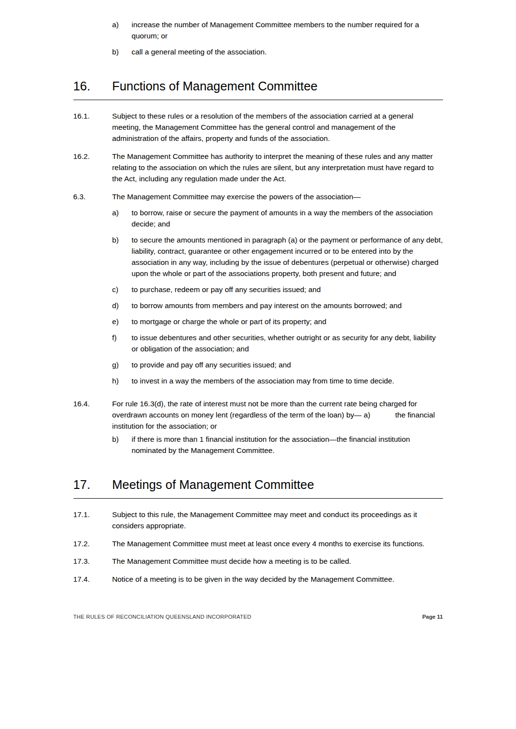a) increase the number of Management Committee members to the number required for a quorum; or
b) call a general meeting of the association.
16. Functions of Management Committee
16.1.
Subject to these rules or a resolution of the members of the association carried at a general meeting, the Management Committee has the general control and management of the administration of the affairs, property and funds of the association.
16.2.
The Management Committee has authority to interpret the meaning of these rules and any matter relating to the association on which the rules are silent, but any interpretation must have regard to the Act, including any regulation made under the Act.
6.3.
The Management Committee may exercise the powers of the association—
a) to borrow, raise or secure the payment of amounts in a way the members of the association decide; and
b) to secure the amounts mentioned in paragraph (a) or the payment or performance of any debt, liability, contract, guarantee or other engagement incurred or to be entered into by the association in any way, including by the issue of debentures (perpetual or otherwise) charged upon the whole or part of the associations property, both present and future; and
c) to purchase, redeem or pay off any securities issued; and
d) to borrow amounts from members and pay interest on the amounts borrowed; and
e) to mortgage or charge the whole or part of its property; and
f) to issue debentures and other securities, whether outright or as security for any debt, liability or obligation of the association; and
g) to provide and pay off any securities issued; and
h) to invest in a way the members of the association may from time to time decide.
16.4.
For rule 16.3(d), the rate of interest must not be more than the current rate being charged for overdrawn accounts on money lent (regardless of the term of the loan) by— a) the financial institution for the association; or
b) if there is more than 1 financial institution for the association—the financial institution nominated by the Management Committee.
17. Meetings of Management Committee
17.1.
Subject to this rule, the Management Committee may meet and conduct its proceedings as it considers appropriate.
17.2.
The Management Committee must meet at least once every 4 months to exercise its functions.
17.3.
The Management Committee must decide how a meeting is to be called.
17.4.
Notice of a meeting is to be given in the way decided by the Management Committee.
THE RULES OF RECONCILIATION QUEENSLAND INCORPORATED
Page 11